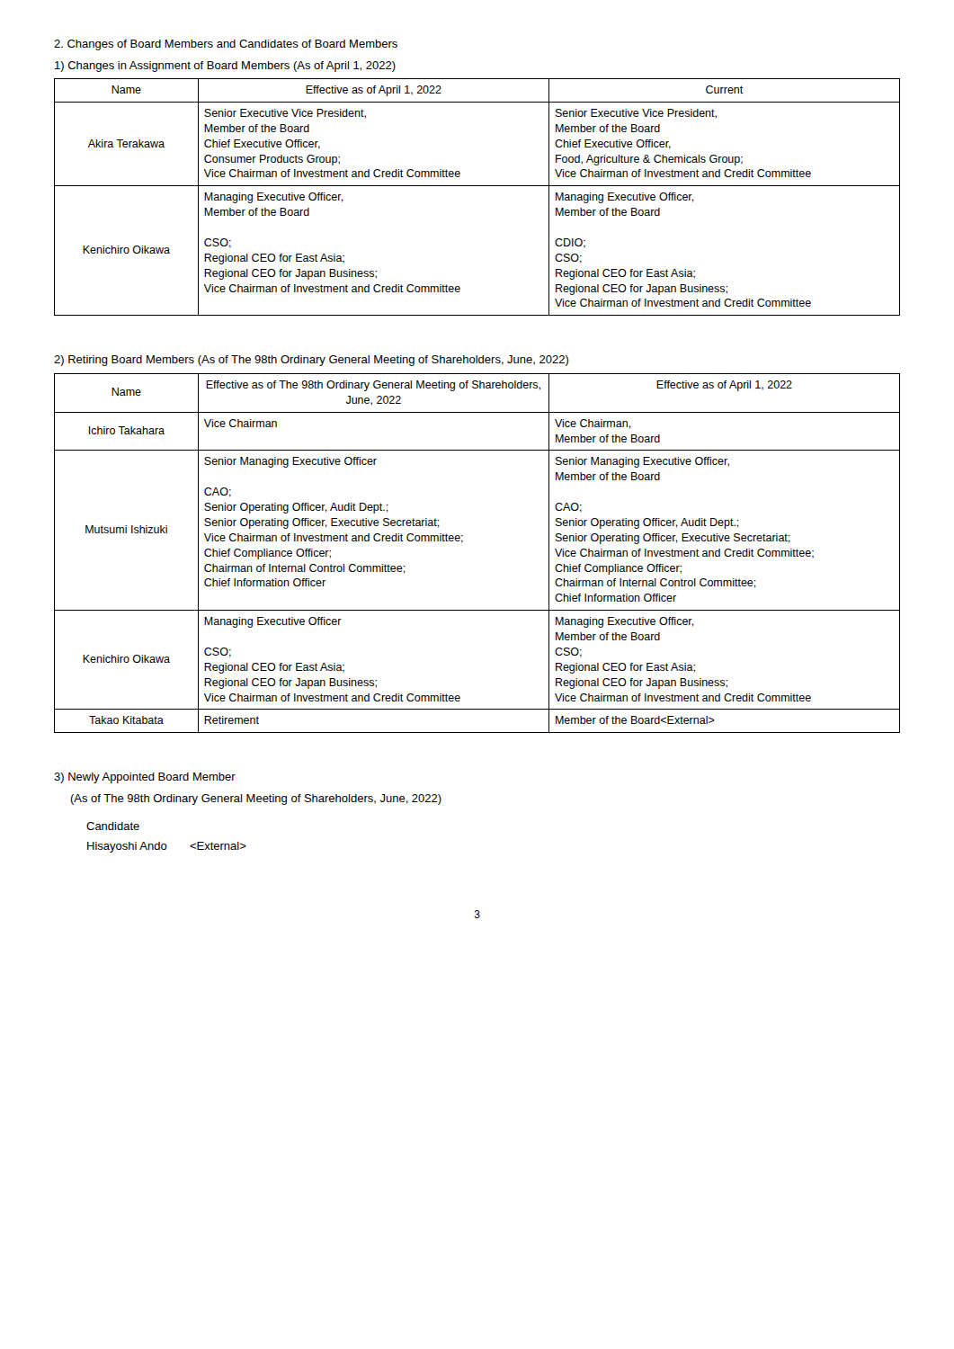2. Changes of Board Members and Candidates of Board Members
1) Changes in Assignment of Board Members (As of April 1, 2022)
| Name | Effective as of April 1, 2022 | Current |
| --- | --- | --- |
| Akira Terakawa | Senior Executive Vice President, Member of the Board Chief Executive Officer, Consumer Products Group; Vice Chairman of Investment and Credit Committee | Senior Executive Vice President, Member of the Board Chief Executive Officer, Food, Agriculture & Chemicals Group; Vice Chairman of Investment and Credit Committee |
| Kenichiro Oikawa | Managing Executive Officer, Member of the Board CSO; Regional CEO for East Asia; Regional CEO for Japan Business; Vice Chairman of Investment and Credit Committee | Managing Executive Officer, Member of the Board CDIO; CSO; Regional CEO for East Asia; Regional CEO for Japan Business; Vice Chairman of Investment and Credit Committee |
2) Retiring Board Members (As of The 98th Ordinary General Meeting of Shareholders, June, 2022)
| Name | Effective as of The 98th Ordinary General Meeting of Shareholders, June, 2022 | Effective as of April 1, 2022 |
| --- | --- | --- |
| Ichiro Takahara | Vice Chairman | Vice Chairman, Member of the Board |
| Mutsumi Ishizuki | Senior Managing Executive Officer CAO; Senior Operating Officer, Audit Dept.; Senior Operating Officer, Executive Secretariat; Vice Chairman of Investment and Credit Committee; Chief Compliance Officer; Chairman of Internal Control Committee; Chief Information Officer | Senior Managing Executive Officer, Member of the Board CAO; Senior Operating Officer, Audit Dept.; Senior Operating Officer, Executive Secretariat; Vice Chairman of Investment and Credit Committee; Chief Compliance Officer; Chairman of Internal Control Committee; Chief Information Officer |
| Kenichiro Oikawa | Managing Executive Officer CSO; Regional CEO for East Asia; Regional CEO for Japan Business; Vice Chairman of Investment and Credit Committee | Managing Executive Officer, Member of the Board CSO; Regional CEO for East Asia; Regional CEO for Japan Business; Vice Chairman of Investment and Credit Committee |
| Takao Kitabata | Retirement | Member of the Board<External> |
3) Newly Appointed Board Member
(As of The 98th Ordinary General Meeting of Shareholders, June, 2022)
Candidate
Hisayoshi Ando <External>
3